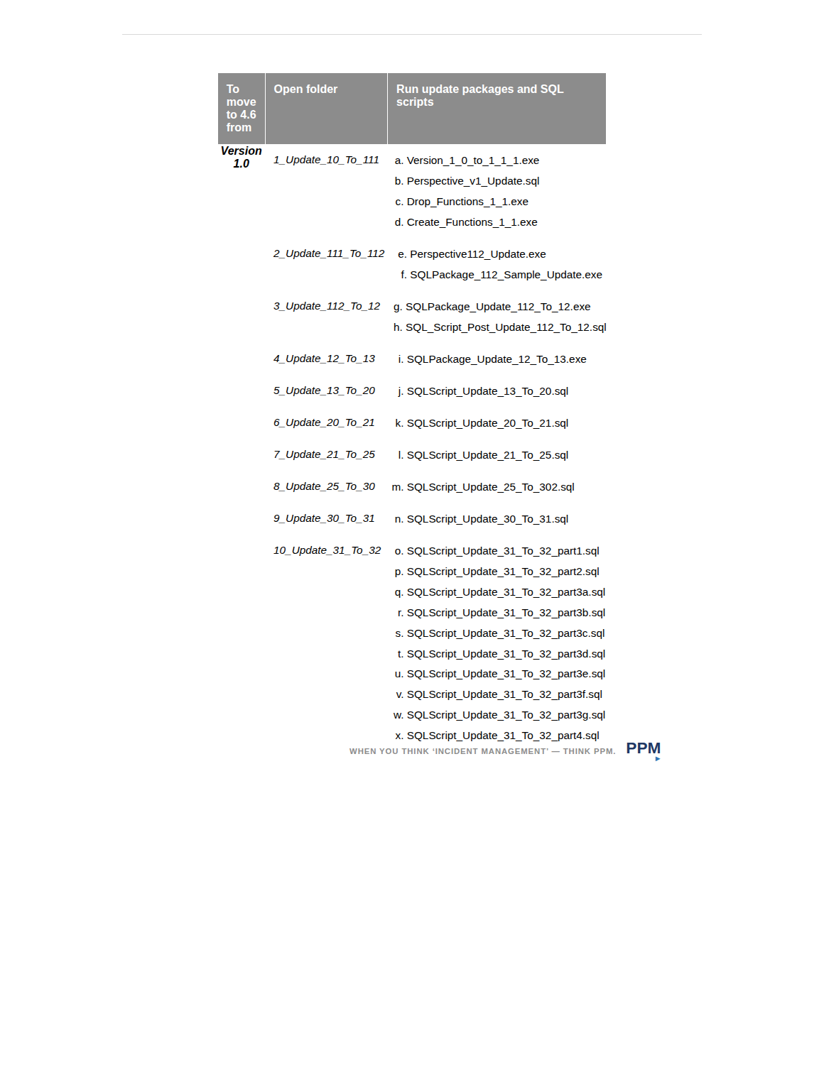| To move to 4.6 from | Open folder | Run update packages and SQL scripts |
| --- | --- | --- |
| Version 1.0 | 1_Update_10_To_111 Version_1_0_to_1_1_1.exe Perspective_v1_Update.sql Drop_Functions_1_1.exe Create_Functions_1_1.exe 2_Update_111_To_112 Perspective112_Update.exe SQLPackage_112_Sample_Update.exe 3_Update_112_To_12 SQLPackage_Update_112_To_12.exe SQL_Script_Post_Update_112_To_12.sql 4_Update_12_To_13 SQLPackage_Update_12_To_13.exe 5_Update_13_To_20 SQLScript_Update_13_To_20.sql 6_Update_20_To_21 SQLScript_Update_20_To_21.sql 7_Update_21_To_25 SQLScript_Update_21_To_25.sql 8_Update_25_To_30 SQLScript_Update_25_To_302.sql 9_Update_30_To_31 SQLScript_Update_30_To_31.sql 10_Update_31_To_32 SQLScript_Update_31_To_32_part1.sql SQLScript_Update_31_To_32_part2.sql SQLScript_Update_31_To_32_part3a.sql SQLScript_Update_31_To_32_part3b.sql SQLScript_Update_31_To_32_part3c.sql SQLScript_Update_31_To_32_part3d.sql SQLScript_Update_31_To_32_part3e.sql SQLScript_Update_31_To_32_part3f.sql SQLScript_Update_31_To_32_part3g.sql SQLScript_Update_31_To_32_part4.sql |
WHEN YOU THINK ‘INCIDENT MANAGEMENT’ — THINK PPM.
PPM▸